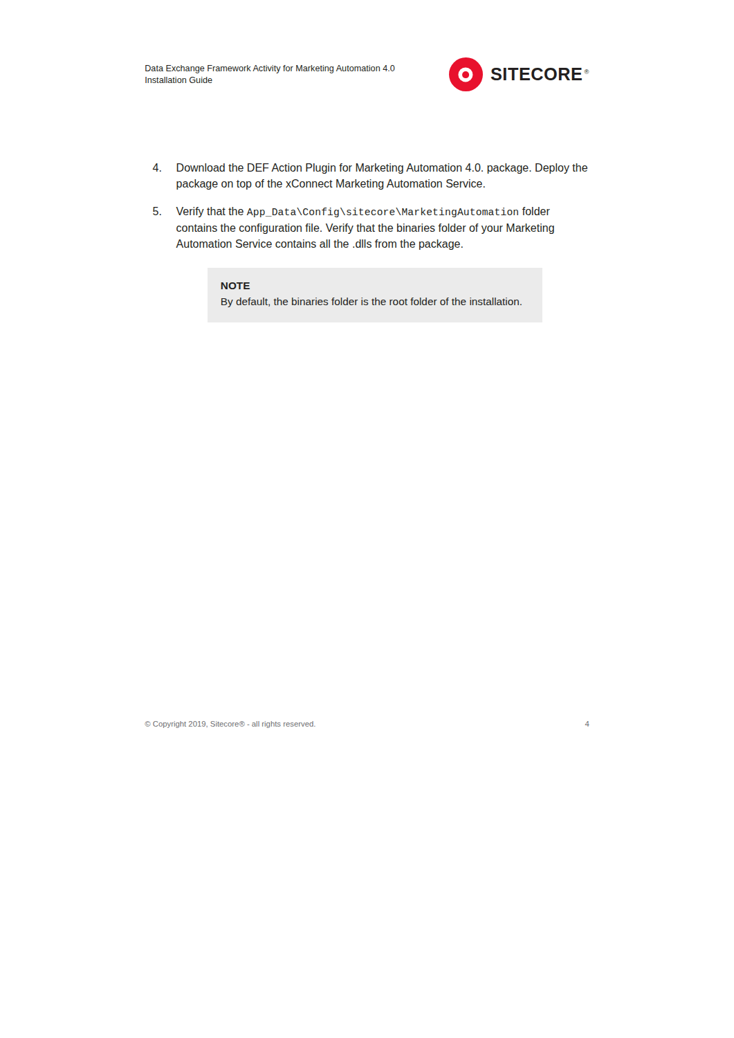Data Exchange Framework Activity for Marketing Automation 4.0
Installation Guide
SITECORE®
Download the DEF Action Plugin for Marketing Automation 4.0. package. Deploy the package on top of the xConnect Marketing Automation Service.
Verify that the App_Data\Config\sitecore\MarketingAutomation folder contains the configuration file. Verify that the binaries folder of your Marketing Automation Service contains all the .dlls from the package.
NOTE
By default, the binaries folder is the root folder of the installation.
© Copyright 2019, Sitecore® - all rights reserved.
4